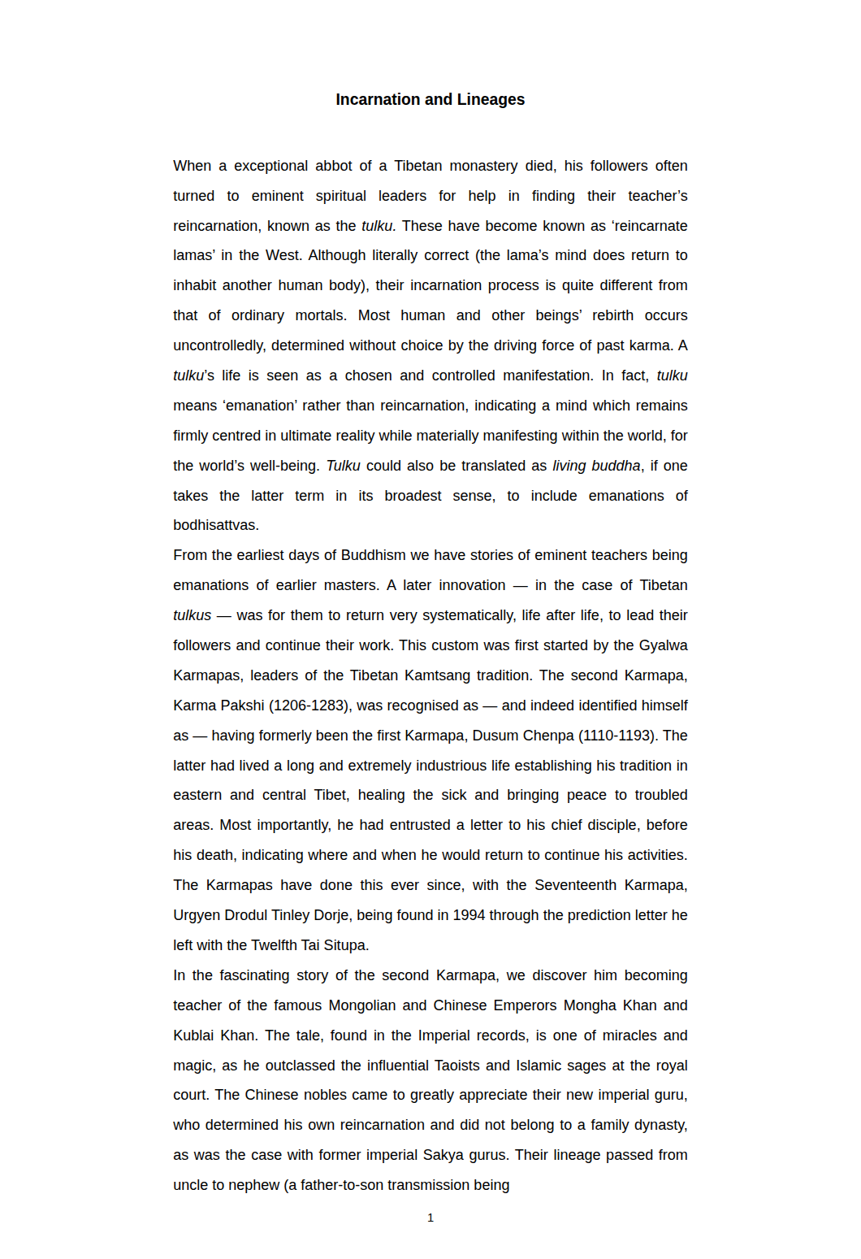Incarnation and Lineages
When a exceptional abbot of a Tibetan monastery died, his followers often turned to eminent spiritual leaders for help in finding their teacher’s reincarnation, known as the tulku. These have become known as ‘reincarnate lamas’ in the West. Although literally correct (the lama’s mind does return to inhabit another human body), their incarnation process is quite different from that of ordinary mortals. Most human and other beings’ rebirth occurs uncontrolledly, determined without choice by the driving force of past karma. A tulku’s life is seen as a chosen and controlled manifestation. In fact, tulku means ‘emanation’ rather than reincarnation, indicating a mind which remains firmly centred in ultimate reality while materially manifesting within the world, for the world’s well-being. Tulku could also be translated as living buddha, if one takes the latter term in its broadest sense, to include emanations of bodhisattvas.
From the earliest days of Buddhism we have stories of eminent teachers being emanations of earlier masters. A later innovation — in the case of Tibetan tulkus — was for them to return very systematically, life after life, to lead their followers and continue their work. This custom was first started by the Gyalwa Karmapas, leaders of the Tibetan Kamtsang tradition. The second Karmapa, Karma Pakshi (1206-1283), was recognised as — and indeed identified himself as — having formerly been the first Karmapa, Dusum Chenpa (1110-1193). The latter had lived a long and extremely industrious life establishing his tradition in eastern and central Tibet, healing the sick and bringing peace to troubled areas. Most importantly, he had entrusted a letter to his chief disciple, before his death, indicating where and when he would return to continue his activities. The Karmapas have done this ever since, with the Seventeenth Karmapa, Urgyen Drodul Tinley Dorje, being found in 1994 through the prediction letter he left with the Twelfth Tai Situpa.
In the fascinating story of the second Karmapa, we discover him becoming teacher of the famous Mongolian and Chinese Emperors Mongha Khan and Kublai Khan. The tale, found in the Imperial records, is one of miracles and magic, as he outclassed the influential Taoists and Islamic sages at the royal court. The Chinese nobles came to greatly appreciate their new imperial guru, who determined his own reincarnation and did not belong to a family dynasty, as was the case with former imperial Sakya gurus. Their lineage passed from uncle to nephew (a father-to-son transmission being
1